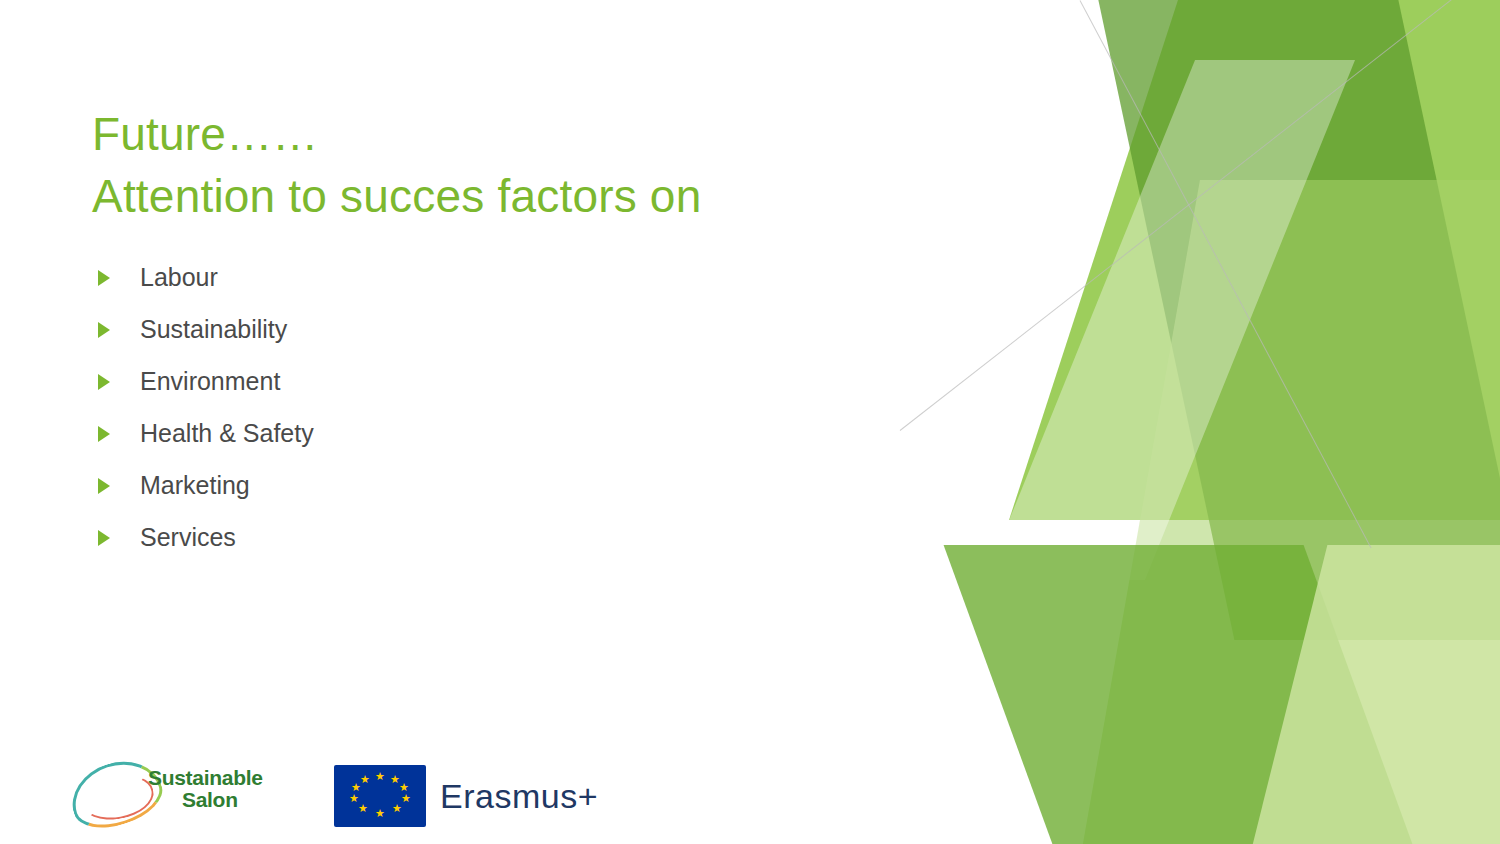Future……
Attention to succes factors on
Labour
Sustainability
Environment
Health & Safety
Marketing
Services
Sustainable
Salon
★ ★ ★ ★ ★ ★ ★ ★ ★ ★
Erasmus+